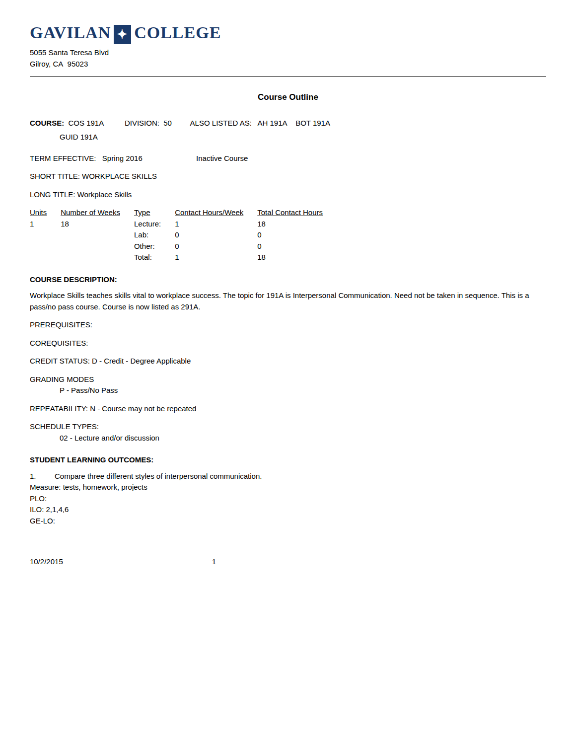GAVILAN✦COLLEGE
5055 Santa Teresa Blvd
Gilroy, CA 95023
Course Outline
COURSE: COS 191A DIVISION: 50 ALSO LISTED AS: AH 191A BOT 191A
GUID 191A
TERM EFFECTIVE: Spring 2016 Inactive Course
SHORT TITLE: WORKPLACE SKILLS
LONG TITLE: Workplace Skills
| Units | Number of Weeks | Type | Contact Hours/Week | Total Contact Hours |
| --- | --- | --- | --- | --- |
| 1 | 18 | Lecture: | 1 | 18 |
| | | Lab: | 0 | 0 |
| | | Other: | 0 | 0 |
| | | Total: | 1 | 18 |
COURSE DESCRIPTION:
Workplace Skills teaches skills vital to workplace success. The topic for 191A is Interpersonal Communication. Need not be taken in sequence. This is a pass/no pass course. Course is now listed as 291A.
PREREQUISITES:
COREQUISITES:
CREDIT STATUS: D - Credit - Degree Applicable
GRADING MODES
P - Pass/No Pass
REPEATABILITY: N - Course may not be repeated
SCHEDULE TYPES:
02 - Lecture and/or discussion
STUDENT LEARNING OUTCOMES:
1. Compare three different styles of interpersonal communication.
Measure: tests, homework, projects
PLO:
ILO: 2,1,4,6
GE-LO:
10/2/2015 1